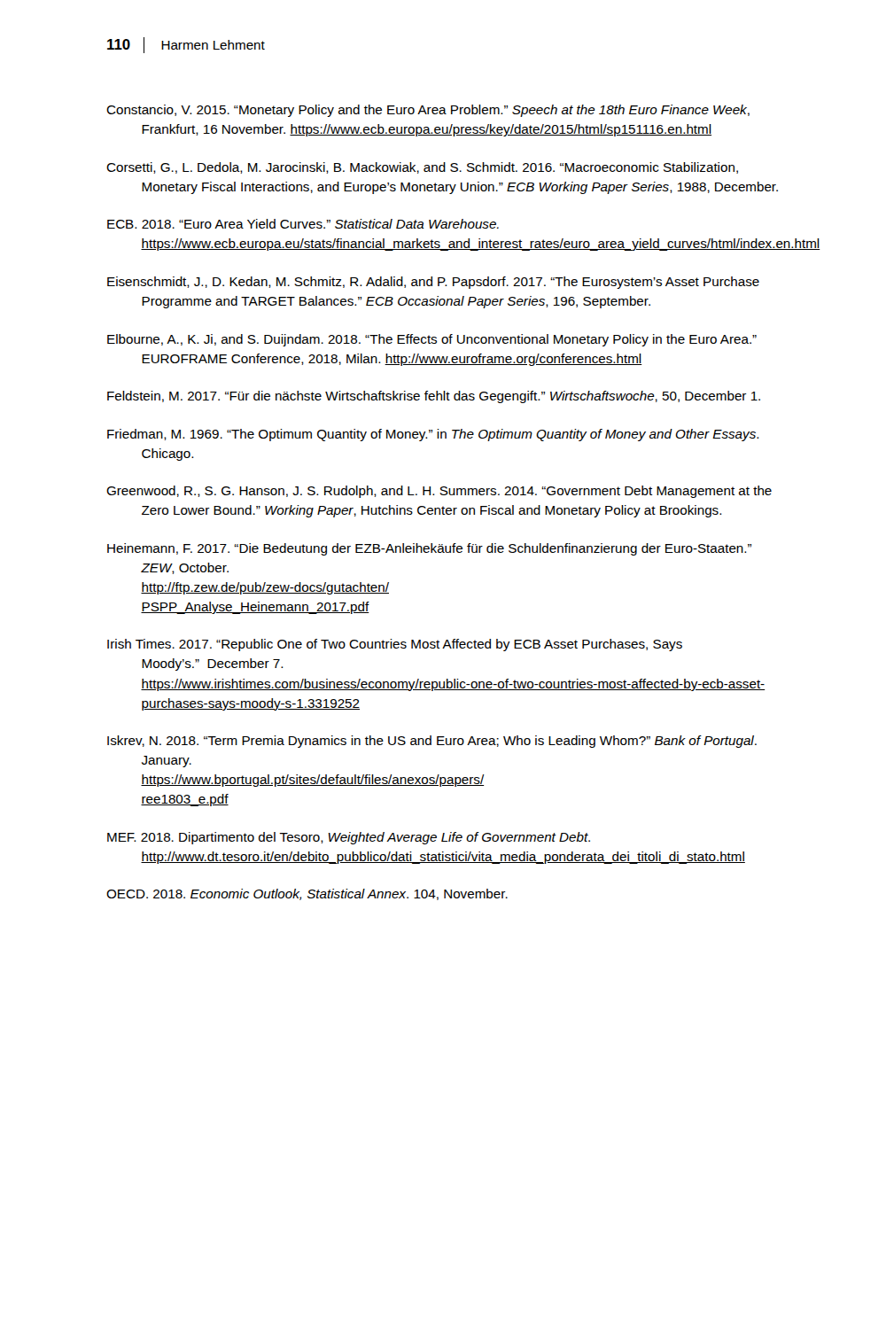110 Harmen Lehment
Constancio, V. 2015. “Monetary Policy and the Euro Area Problem.” Speech at the 18th Euro Finance Week, Frankfurt, 16 November. https://www.ecb.europa.eu/press/key/date/2015/html/sp151116.en.html
Corsetti, G., L. Dedola, M. Jarocinski, B. Mackowiak, and S. Schmidt. 2016. “Macroeconomic Stabilization, Monetary Fiscal Interactions, and Europe’s Monetary Union.” ECB Working Paper Series, 1988, December.
ECB. 2018. “Euro Area Yield Curves.” Statistical Data Warehouse. https://www.ecb.europa.eu/stats/financial_markets_and_interest_rates/euro_area_yield_curves/html/index.en.html
Eisenschmidt, J., D. Kedan, M. Schmitz, R. Adalid, and P. Papsdorf. 2017. “The Eurosystem’s Asset Purchase Programme and TARGET Balances.” ECB Occasional Paper Series, 196, September.
Elbourne, A., K. Ji, and S. Duijndam. 2018. “The Effects of Unconventional Monetary Policy in the Euro Area.” EUROFRAME Conference, 2018, Milan. http://www.euroframe.org/conferences.html
Feldstein, M. 2017. “Für die nächste Wirtschaftskrise fehlt das Gegengift.” Wirtschaftswoche, 50, December 1.
Friedman, M. 1969. “The Optimum Quantity of Money.” in The Optimum Quantity of Money and Other Essays. Chicago.
Greenwood, R., S. G. Hanson, J. S. Rudolph, and L. H. Summers. 2014. “Government Debt Management at the Zero Lower Bound.” Working Paper, Hutchins Center on Fiscal and Monetary Policy at Brookings.
Heinemann, F. 2017. “Die Bedeutung der EZB-Anleihekäufe für die Schuldenfinanzierung der Euro-Staaten.” ZEW, October.
http://ftp.zew.de/pub/zew-docs/gutachten/
PSPP_Analyse_Heinemann_2017.pdf
Irish Times. 2017. “Republic One of Two Countries Most Affected by ECB Asset Purchases, Says Moody’s.” December 7.
https://www.irishtimes.com/business/economy/republic-one-of-two-countries-most-affected-by-ecb-asset-purchases-says-moody-s-1.3319252
Iskrev, N. 2018. “Term Premia Dynamics in the US and Euro Area; Who is Leading Whom?” Bank of Portugal. January.
https://www.bportugal.pt/sites/default/files/anexos/papers/
ree1803_e.pdf
MEF. 2018. Dipartimento del Tesoro, Weighted Average Life of Government Debt. http://www.dt.tesoro.it/en/debito_pubblico/dati_statistici/vita_media_ponderata_dei_titoli_di_stato.html
OECD. 2018. Economic Outlook, Statistical Annex. 104, November.